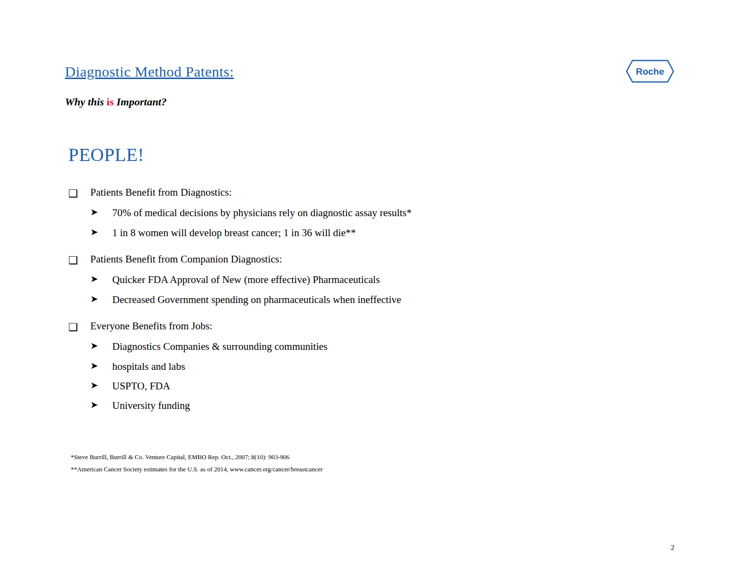Roche
Diagnostic Method Patents:
Why this is Important?
PEOPLE!
❑ Patients Benefit from Diagnostics:
➤70% of medical decisions by physicians rely on diagnostic assay results*
➤1 in 8 women will develop breast cancer; 1 in 36 will die**
❑ Patients Benefit from Companion Diagnostics:
➤Quicker FDA Approval of New (more effective) Pharmaceuticals
➤Decreased Government spending on pharmaceuticals when ineffective
❑ Everyone Benefits from Jobs:
➤Diagnostics Companies & surrounding communities
➤hospitals and labs
➤USPTO, FDA
➤University funding
*Steve Burrill, Burrill & Co. Venture Capital, EMBO Rep. Oct., 2007; 8(10): 903-906
**American Cancer Society estimates for the U.S. as of 2014, www.cancer.org/cancer/breastcancer
2